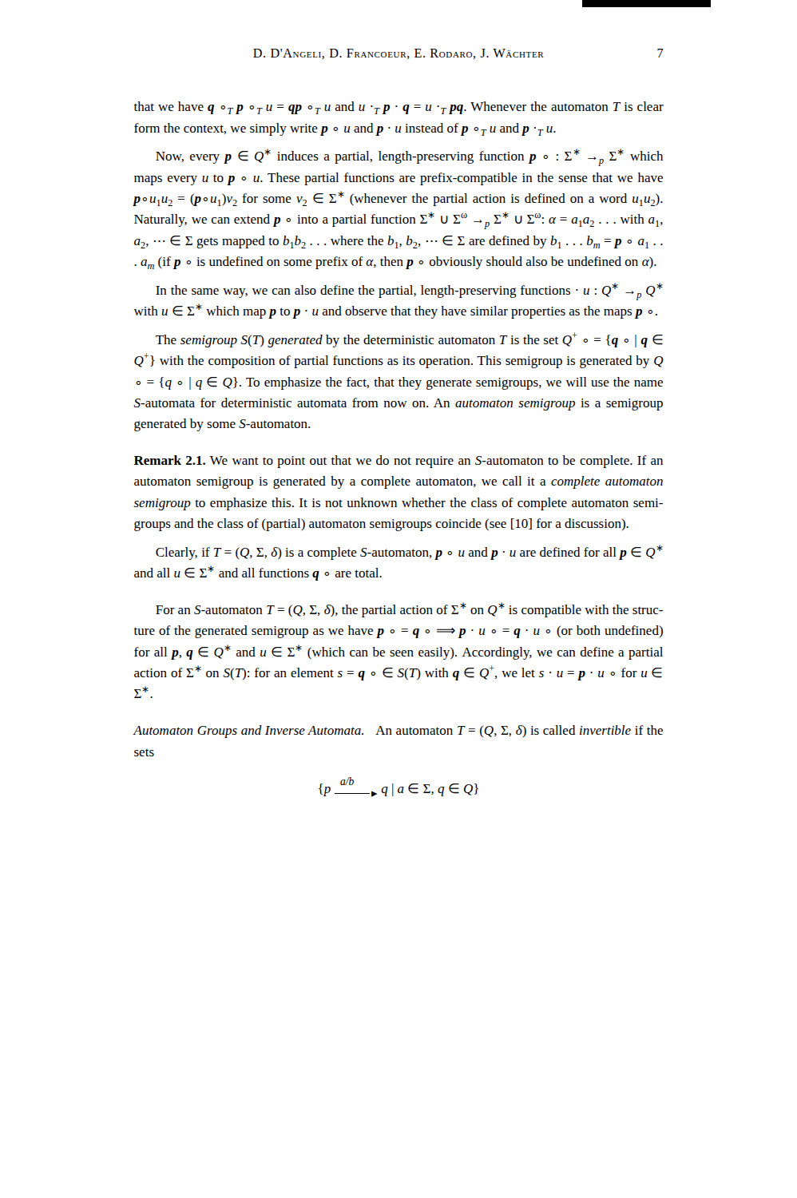D. D'Angeli, D. Francoeur, E. Rodaro, J. Wächter 7
that we have q ∘T p ∘T u = qp ∘T u and u ·T p · q = u ·T pq. Whenever the automaton T is clear form the context, we simply write p ∘ u and p · u instead of p ∘T u and p ·T u.
Now, every p ∈ Q∗ induces a partial, length-preserving function p ∘ : Σ∗ →p Σ∗ which maps every u to p ∘ u. These partial functions are prefix-compatible in the sense that we have p∘u1u2 = (p∘u1)v2 for some v2 ∈ Σ∗ (whenever the partial action is defined on a word u1u2). Naturally, we can extend p ∘ into a partial function Σ∗ ∪ Σω →p Σ∗ ∪ Σω: α = a1a2 . . . with a1, a2, ⋯ ∈ Σ gets mapped to b1b2 . . . where the b1, b2, ⋯ ∈ Σ are defined by b1 . . . bm = p ∘ a1 . . . am (if p ∘ is undefined on some prefix of α, then p ∘ obviously should also be undefined on α).
In the same way, we can also define the partial, length-preserving functions · u : Q∗ →p Q∗ with u ∈ Σ∗ which map p to p · u and observe that they have similar properties as the maps p ∘.
The semigroup S(T) generated by the deterministic automaton T is the set Q+ ∘ = {q ∘ | q ∈ Q+} with the composition of partial functions as its operation. This semigroup is generated by Q ∘ = {q ∘ | q ∈ Q}. To emphasize the fact, that they generate semigroups, we will use the name S-automata for deterministic automata from now on. An automaton semigroup is a semigroup generated by some S-automaton.
Remark 2.1. We want to point out that we do not require an S-automaton to be complete. If an automaton semigroup is generated by a complete automaton, we call it a complete automaton semigroup to emphasize this. It is not unknown whether the class of complete automaton semigroups and the class of (partial) automaton semigroups coincide (see [10] for a discussion).
Clearly, if T = (Q, Σ, δ) is a complete S-automaton, p ∘ u and p · u are defined for all p ∈ Q∗ and all u ∈ Σ∗ and all functions q ∘ are total.
For an S-automaton T = (Q, Σ, δ), the partial action of Σ∗ on Q∗ is compatible with the structure of the generated semigroup as we have p ∘ = q ∘ ⟹ p · u ∘ = q · u ∘ (or both undefined) for all p, q ∈ Q∗ and u ∈ Σ∗ (which can be seen easily). Accordingly, we can define a partial action of Σ∗ on S(T): for an element s = q ∘ ∈ S(T) with q ∈ Q+, we let s · u = p · u ∘ for u ∈ Σ∗.
Automaton Groups and Inverse Automata. An automaton T = (Q, Σ, δ) is called invertible if the sets
{p a/b ▸ q | a ∈ Σ, q ∈ Q}